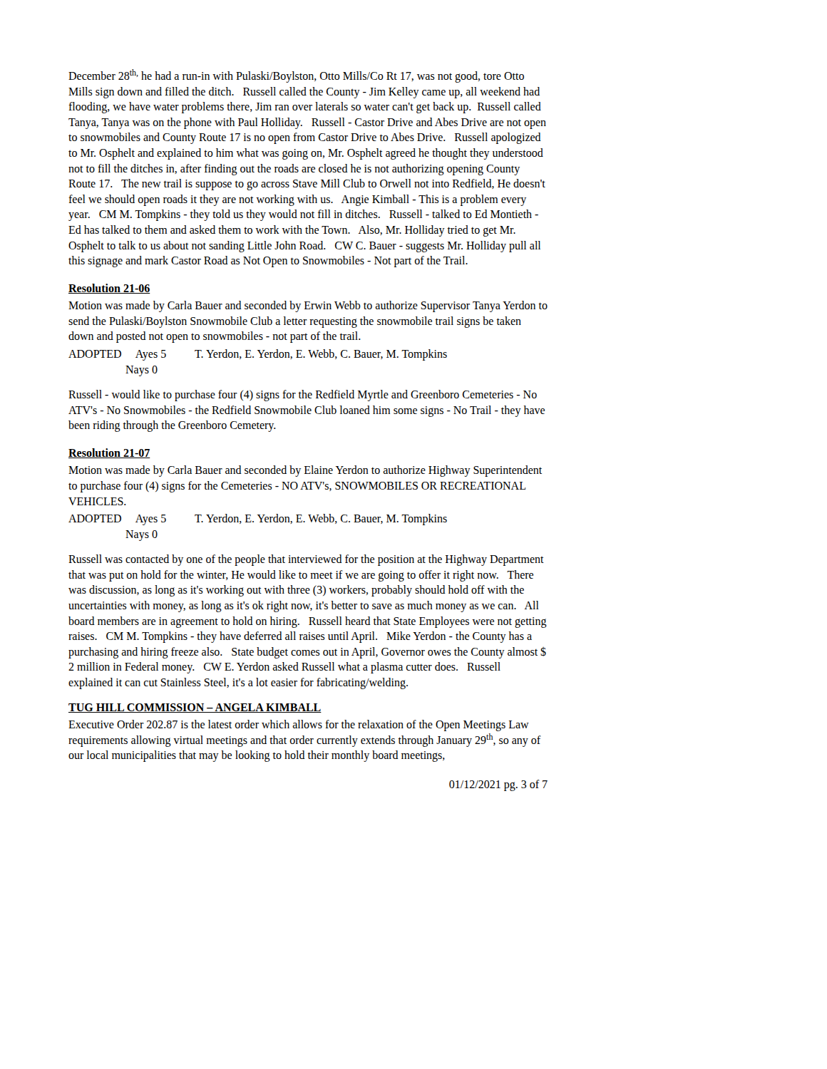December 28th, he had a run-in with Pulaski/Boylston, Otto Mills/Co Rt 17, was not good, tore Otto Mills sign down and filled the ditch. Russell called the County - Jim Kelley came up, all weekend had flooding, we have water problems there, Jim ran over laterals so water can't get back up. Russell called Tanya, Tanya was on the phone with Paul Holliday. Russell - Castor Drive and Abes Drive are not open to snowmobiles and County Route 17 is no open from Castor Drive to Abes Drive. Russell apologized to Mr. Osphelt and explained to him what was going on, Mr. Osphelt agreed he thought they understood not to fill the ditches in, after finding out the roads are closed he is not authorizing opening County Route 17. The new trail is suppose to go across Stave Mill Club to Orwell not into Redfield, He doesn't feel we should open roads it they are not working with us. Angie Kimball - This is a problem every year. CM M. Tompkins - they told us they would not fill in ditches. Russell - talked to Ed Montieth - Ed has talked to them and asked them to work with the Town. Also, Mr. Holliday tried to get Mr. Osphelt to talk to us about not sanding Little John Road. CW C. Bauer - suggests Mr. Holliday pull all this signage and mark Castor Road as Not Open to Snowmobiles - Not part of the Trail.
Resolution 21-06
Motion was made by Carla Bauer and seconded by Erwin Webb to authorize Supervisor Tanya Yerdon to send the Pulaski/Boylston Snowmobile Club a letter requesting the snowmobile trail signs be taken down and posted not open to snowmobiles - not part of the trail.
ADOPTED Ayes 5 T. Yerdon, E. Yerdon, E. Webb, C. Bauer, M. Tompkins Nays 0
Russell - would like to purchase four (4) signs for the Redfield Myrtle and Greenboro Cemeteries - No ATV's - No Snowmobiles - the Redfield Snowmobile Club loaned him some signs - No Trail - they have been riding through the Greenboro Cemetery.
Resolution 21-07
Motion was made by Carla Bauer and seconded by Elaine Yerdon to authorize Highway Superintendent to purchase four (4) signs for the Cemeteries - NO ATV's, SNOWMOBILES OR RECREATIONAL VEHICLES.
ADOPTED Ayes 5 T. Yerdon, E. Yerdon, E. Webb, C. Bauer, M. Tompkins Nays 0
Russell was contacted by one of the people that interviewed for the position at the Highway Department that was put on hold for the winter, He would like to meet if we are going to offer it right now. There was discussion, as long as it's working out with three (3) workers, probably should hold off with the uncertainties with money, as long as it's ok right now, it's better to save as much money as we can. All board members are in agreement to hold on hiring. Russell heard that State Employees were not getting raises. CM M. Tompkins - they have deferred all raises until April. Mike Yerdon - the County has a purchasing and hiring freeze also. State budget comes out in April, Governor owes the County almost $ 2 million in Federal money. CW E. Yerdon asked Russell what a plasma cutter does. Russell explained it can cut Stainless Steel, it's a lot easier for fabricating/welding.
TUG HILL COMMISSION – ANGELA KIMBALL
Executive Order 202.87 is the latest order which allows for the relaxation of the Open Meetings Law requirements allowing virtual meetings and that order currently extends through January 29th, so any of our local municipalities that may be looking to hold their monthly board meetings,
01/12/2021 pg. 3 of 7